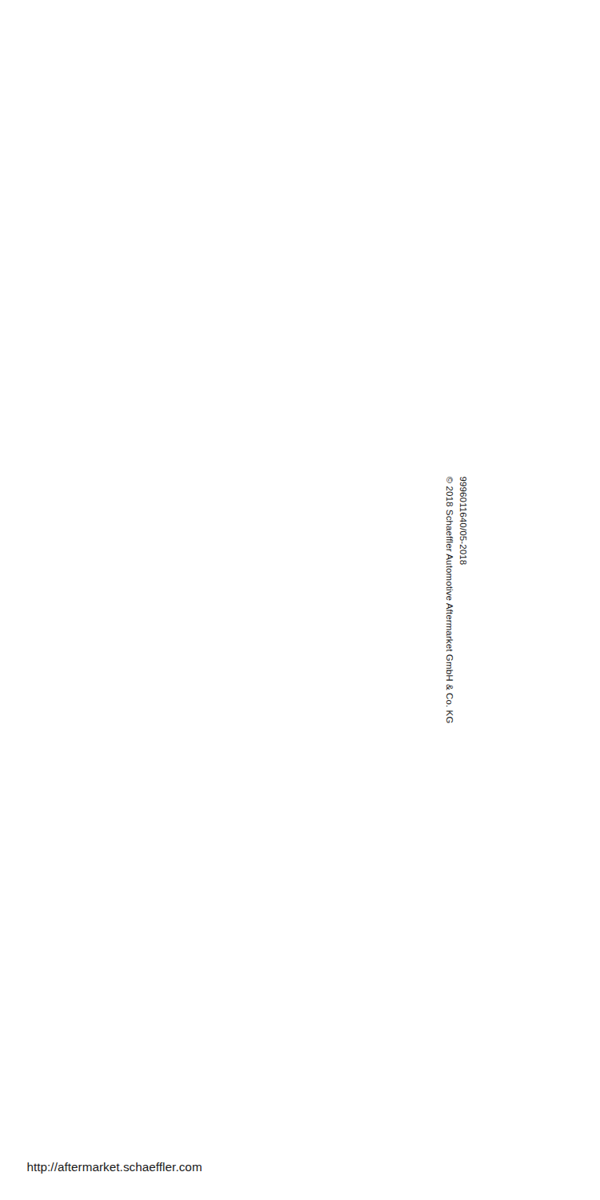9996011640/05-2018 © 2018 Schaeffler Automotive Aftermarket GmbH & Co. KG
http://aftermarket.schaeffler.com